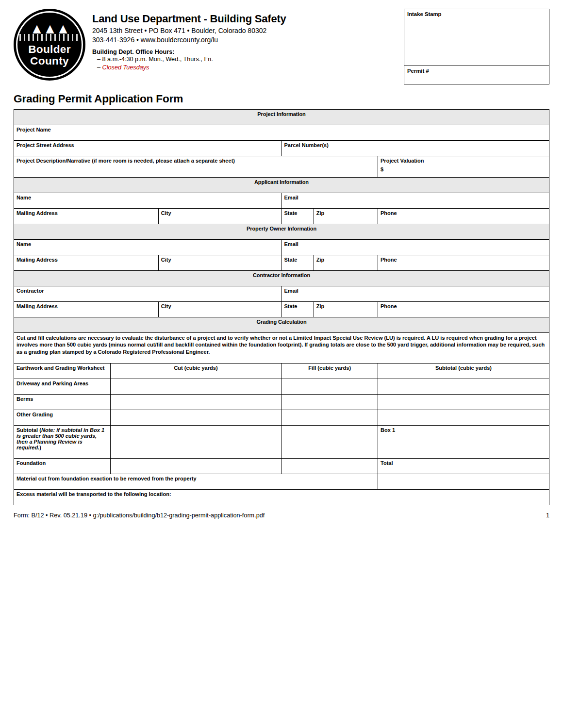▲▲▲
Boulder
County
Land Use Department - Building Safety
2045 13th Street • PO Box 471 • Boulder, Colorado 80302
303-441-3926 • www.bouldercounty.org/lu
Building Dept. Office Hours:
– 8 a.m.-4:30 p.m. Mon., Wed., Thurs., Fri.
– Closed Tuesdays
Intake Stamp
Permit #
Grading Permit Application Form
| Project Information |
| Project Name |
| Project Street Address | Parcel Number(s) |
| Project Description/Narrative (if more room is needed, please attach a separate sheet) | Project Valuation $ |
| Applicant Information |
| Name | Email |
| Mailing Address | City | State | Zip | Phone |
| Property Owner Information |
| Name | Email |
| Mailing Address | City | State | Zip | Phone |
| Contractor Information |
| Contractor | Email |
| Mailing Address | City | State | Zip | Phone |
| Grading Calculation |
| Cut and fill calculations are necessary to evaluate the disturbance of a project and to verify whether or not a Limited Impact Special Use Review (LU) is required. A LU is required when grading for a project involves more than 500 cubic yards (minus normal cut/fill and backfill contained within the foundation footprint). If grading totals are close to the 500 yard trigger, additional information may be required, such as a grading plan stamped by a Colorado Registered Professional Engineer. |
| Earthwork and Grading Worksheet | Cut (cubic yards) | Fill (cubic yards) | Subtotal (cubic yards) |
| Driveway and Parking Areas | | | |
| Berms | | | |
| Other Grading | | | |
| Subtotal ( Note: if subtotal in Box 1 is greater than 500 cubic yards, then a Planning Review is required. ) | | | Box 1 |
| Foundation | | | Total |
| Material cut from foundation exaction to be removed from the property | |
| Excess material will be transported to the following location: |
Form: B/12 • Rev. 05.21.19 • g:/publications/building/b12-grading-permit-application-form.pdf
1